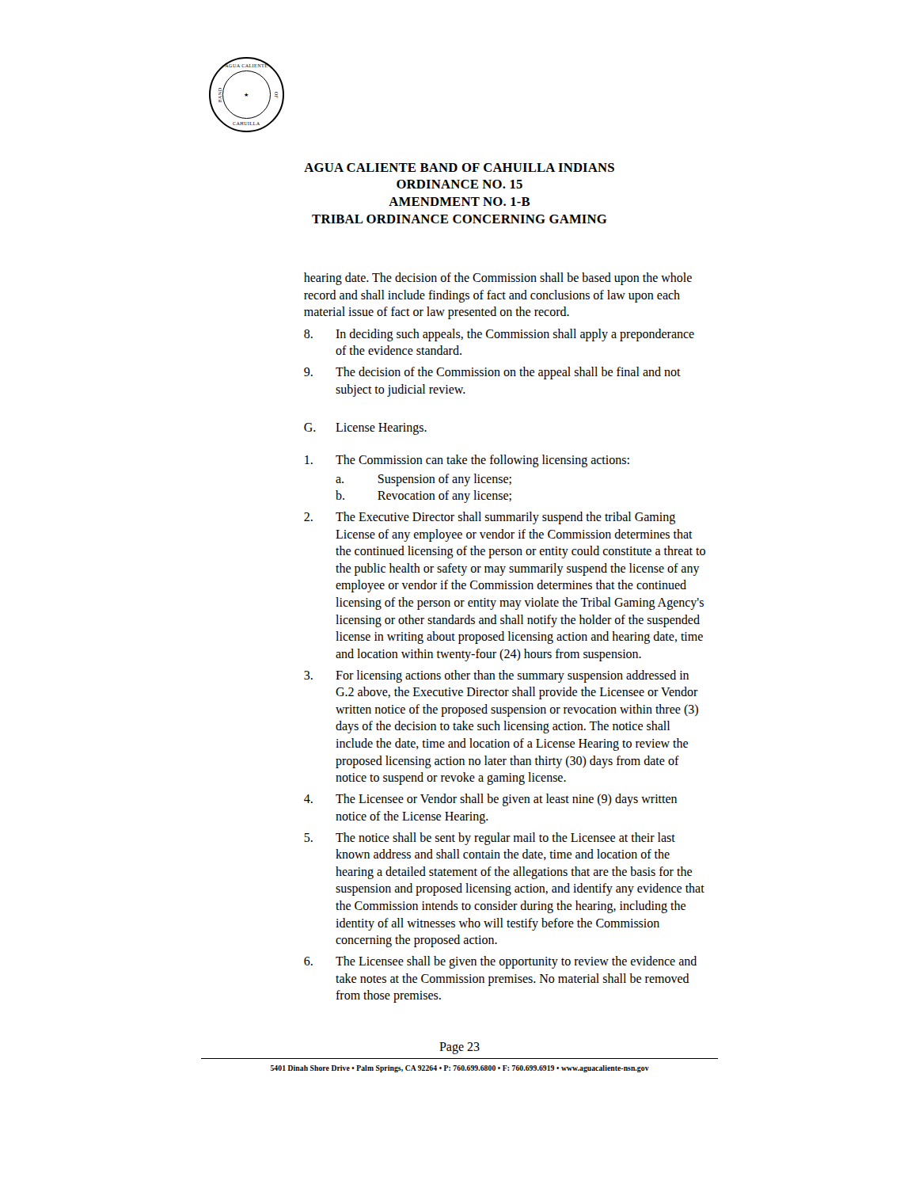Agua Caliente Band of Cahuilla ★
AGUA CALIENTE BAND OF CAHUILLA INDIANS
ORDINANCE NO. 15
AMENDMENT NO. 1-B
TRIBAL ORDINANCE CONCERNING GAMING
hearing date. The decision of the Commission shall be based upon the whole record and shall include findings of fact and conclusions of law upon each material issue of fact or law presented on the record.
8. In deciding such appeals, the Commission shall apply a preponderance of the evidence standard.
9. The decision of the Commission on the appeal shall be final and not subject to judicial review.
G. License Hearings.
1. The Commission can take the following licensing actions:
a. Suspension of any license;
b. Revocation of any license;
2. The Executive Director shall summarily suspend the tribal Gaming License of any employee or vendor if the Commission determines that the continued licensing of the person or entity could constitute a threat to the public health or safety or may summarily suspend the license of any employee or vendor if the Commission determines that the continued licensing of the person or entity may violate the Tribal Gaming Agency's licensing or other standards and shall notify the holder of the suspended license in writing about proposed licensing action and hearing date, time and location within twenty-four (24) hours from suspension.
3. For licensing actions other than the summary suspension addressed in G.2 above, the Executive Director shall provide the Licensee or Vendor written notice of the proposed suspension or revocation within three (3) days of the decision to take such licensing action. The notice shall include the date, time and location of a License Hearing to review the proposed licensing action no later than thirty (30) days from date of notice to suspend or revoke a gaming license.
4. The Licensee or Vendor shall be given at least nine (9) days written notice of the License Hearing.
5. The notice shall be sent by regular mail to the Licensee at their last known address and shall contain the date, time and location of the hearing a detailed statement of the allegations that are the basis for the suspension and proposed licensing action, and identify any evidence that the Commission intends to consider during the hearing, including the identity of all witnesses who will testify before the Commission concerning the proposed action.
6. The Licensee shall be given the opportunity to review the evidence and take notes at the Commission premises. No material shall be removed from those premises.
Page 23
5401 Dinah Shore Drive • Palm Springs, CA 92264 • P: 760.699.6800 • F: 760.699.6919 • www.aguacaliente-nsn.gov